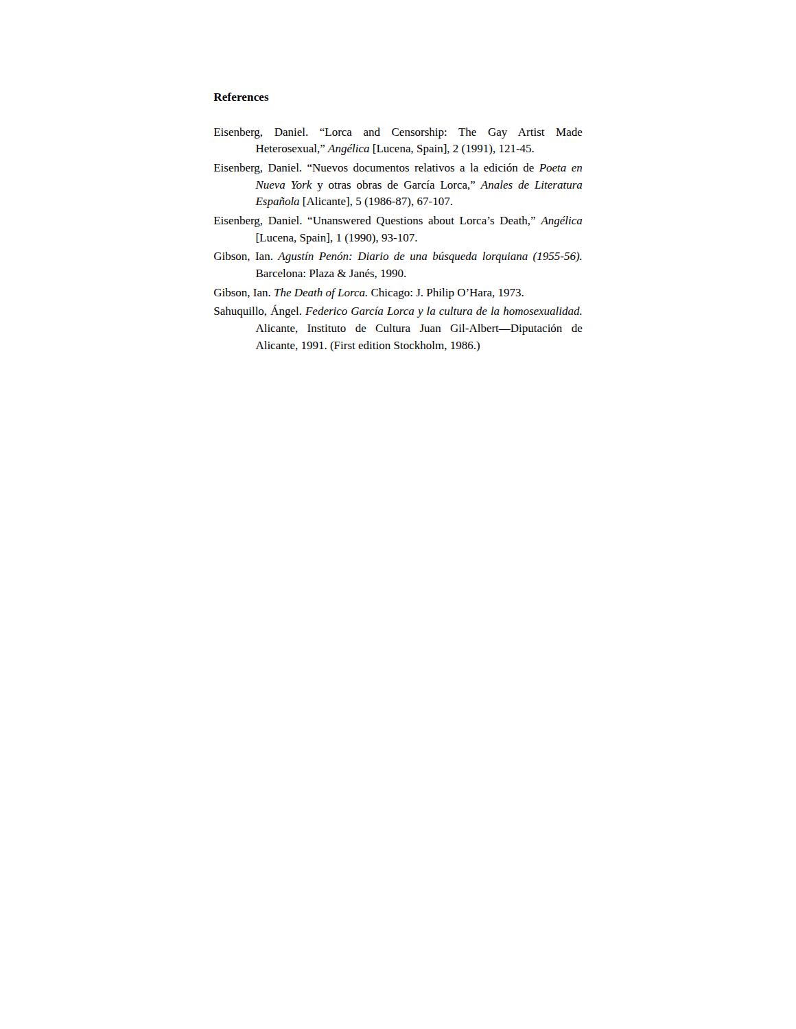References
Eisenberg, Daniel. “Lorca and Censorship: The Gay Artist Made Heterosexual,” Angélica [Lucena, Spain], 2 (1991), 121-45.
Eisenberg, Daniel. “Nuevos documentos relativos a la edición de Poeta en Nueva York y otras obras de García Lorca,” Anales de Literatura Española [Alicante], 5 (1986-87), 67-107.
Eisenberg, Daniel. “Unanswered Questions about Lorca’s Death,” Angélica [Lucena, Spain], 1 (1990), 93-107.
Gibson, Ian. Agustín Penón: Diario de una búsqueda lorquiana (1955-56). Barcelona: Plaza & Janés, 1990.
Gibson, Ian. The Death of Lorca. Chicago: J. Philip O’Hara, 1973.
Sahuquillo, Ángel. Federico García Lorca y la cultura de la homosexualidad. Alicante, Instituto de Cultura Juan Gil-Albert—Diputación de Alicante, 1991. (First edition Stockholm, 1986.)